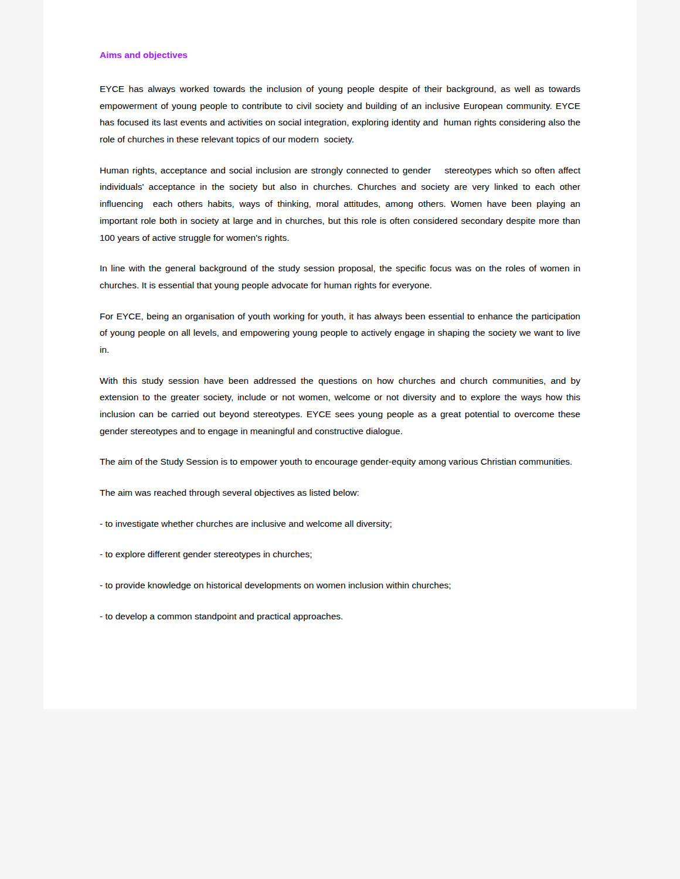Aims and objectives
EYCE has always worked towards the inclusion of young people despite of their background, as well as towards empowerment of young people to contribute to civil society and building of an inclusive European community. EYCE has focused its last events and activities on social integration, exploring identity and human rights considering also the role of churches in these relevant topics of our modern society.
Human rights, acceptance and social inclusion are strongly connected to gender stereotypes which so often affect individuals' acceptance in the society but also in churches. Churches and society are very linked to each other influencing each others habits, ways of thinking, moral attitudes, among others. Women have been playing an important role both in society at large and in churches, but this role is often considered secondary despite more than 100 years of active struggle for women's rights.
In line with the general background of the study session proposal, the specific focus was on the roles of women in churches. It is essential that young people advocate for human rights for everyone.
For EYCE, being an organisation of youth working for youth, it has always been essential to enhance the participation of young people on all levels, and empowering young people to actively engage in shaping the society we want to live in.
With this study session have been addressed the questions on how churches and church communities, and by extension to the greater society, include or not women, welcome or not diversity and to explore the ways how this inclusion can be carried out beyond stereotypes. EYCE sees young people as a great potential to overcome these gender stereotypes and to engage in meaningful and constructive dialogue.
The aim of the Study Session is to empower youth to encourage gender-equity among various Christian communities.
The aim was reached through several objectives as listed below:
- to investigate whether churches are inclusive and welcome all diversity;
- to explore different gender stereotypes in churches;
- to provide knowledge on historical developments on women inclusion within churches;
- to develop a common standpoint and practical approaches.